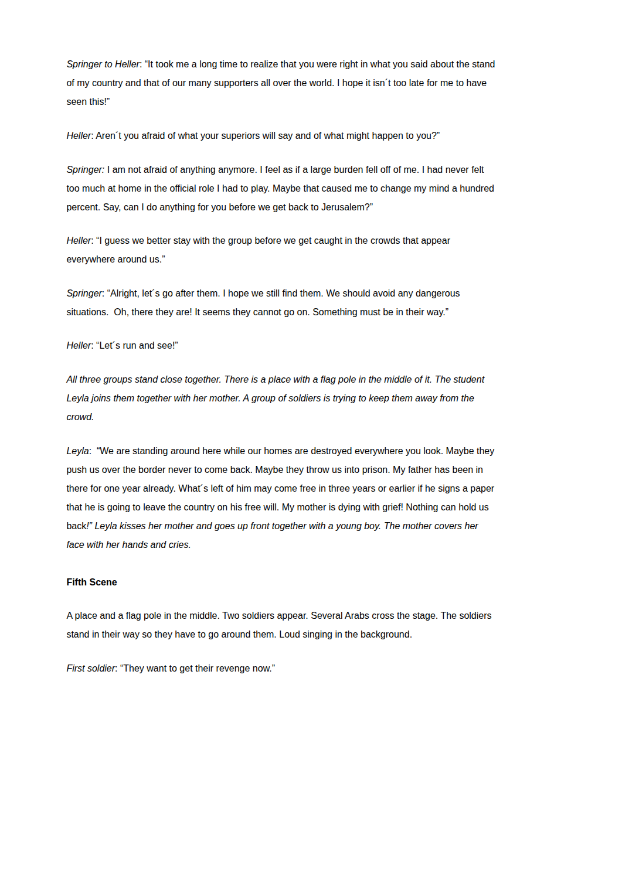Springer to Heller: “It took me a long time to realize that you were right in what you said about the stand of my country and that of our many supporters all over the world. I hope it isn´t too late for me to have seen this!”
Heller: Aren´t you afraid of what your superiors will say and of what might happen to you?”
Springer: I am not afraid of anything anymore. I feel as if a large burden fell off of me. I had never felt too much at home in the official role I had to play. Maybe that caused me to change my mind a hundred percent. Say, can I do anything for you before we get back to Jerusalem?”
Heller: “I guess we better stay with the group before we get caught in the crowds that appear everywhere around us.”
Springer: “Alright, let´s go after them. I hope we still find them. We should avoid any dangerous situations. Oh, there they are! It seems they cannot go on. Something must be in their way.”
Heller: “Let´s run and see!”
All three groups stand close together. There is a place with a flag pole in the middle of it. The student Leyla joins them together with her mother. A group of soldiers is trying to keep them away from the crowd.
Leyla: “We are standing around here while our homes are destroyed everywhere you look. Maybe they push us over the border never to come back. Maybe they throw us into prison. My father has been in there for one year already. What´s left of him may come free in three years or earlier if he signs a paper that he is going to leave the country on his free will. My mother is dying with grief! Nothing can hold us back!” Leyla kisses her mother and goes up front together with a young boy. The mother covers her face with her hands and cries.
Fifth Scene
A place and a flag pole in the middle. Two soldiers appear. Several Arabs cross the stage. The soldiers stand in their way so they have to go around them. Loud singing in the background.
First soldier: “They want to get their revenge now.”